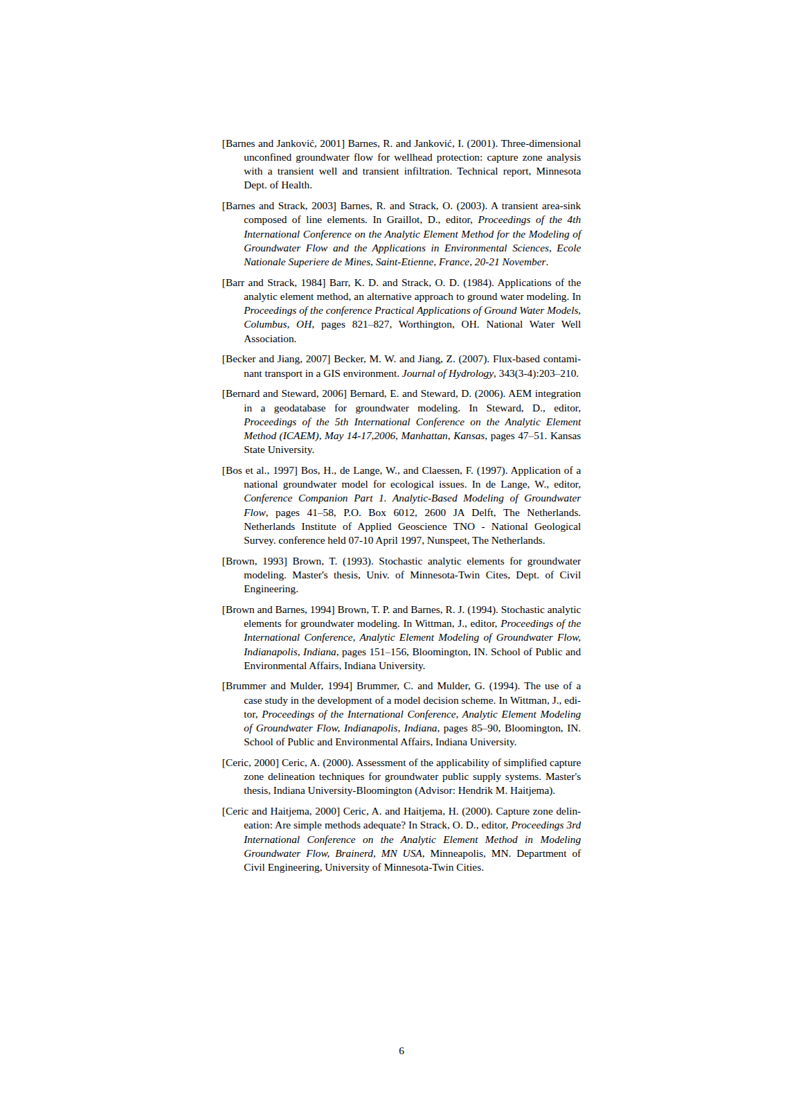[Barnes and Janković, 2001] Barnes, R. and Janković, I. (2001). Three-dimensional unconfined groundwater flow for wellhead protection: capture zone analysis with a transient well and transient infiltration. Technical report, Minnesota Dept. of Health.
[Barnes and Strack, 2003] Barnes, R. and Strack, O. (2003). A transient area-sink composed of line elements. In Graillot, D., editor, Proceedings of the 4th International Conference on the Analytic Element Method for the Modeling of Groundwater Flow and the Applications in Environmental Sciences, Ecole Nationale Superiere de Mines, Saint-Etienne, France, 20-21 November.
[Barr and Strack, 1984] Barr, K. D. and Strack, O. D. (1984). Applications of the analytic element method, an alternative approach to ground water modeling. In Proceedings of the conference Practical Applications of Ground Water Models, Columbus, OH, pages 821–827, Worthington, OH. National Water Well Association.
[Becker and Jiang, 2007] Becker, M. W. and Jiang, Z. (2007). Flux-based contaminant transport in a GIS environment. Journal of Hydrology, 343(3-4):203–210.
[Bernard and Steward, 2006] Bernard, E. and Steward, D. (2006). AEM integration in a geodatabase for groundwater modeling. In Steward, D., editor, Proceedings of the 5th International Conference on the Analytic Element Method (ICAEM), May 14-17,2006, Manhattan, Kansas, pages 47–51. Kansas State University.
[Bos et al., 1997] Bos, H., de Lange, W., and Claessen, F. (1997). Application of a national groundwater model for ecological issues. In de Lange, W., editor, Conference Companion Part 1. Analytic-Based Modeling of Groundwater Flow, pages 41–58, P.O. Box 6012, 2600 JA Delft, The Netherlands. Netherlands Institute of Applied Geoscience TNO - National Geological Survey. conference held 07-10 April 1997, Nunspeet, The Netherlands.
[Brown, 1993] Brown, T. (1993). Stochastic analytic elements for groundwater modeling. Master's thesis, Univ. of Minnesota-Twin Cites, Dept. of Civil Engineering.
[Brown and Barnes, 1994] Brown, T. P. and Barnes, R. J. (1994). Stochastic analytic elements for groundwater modeling. In Wittman, J., editor, Proceedings of the International Conference, Analytic Element Modeling of Groundwater Flow, Indianapolis, Indiana, pages 151–156, Bloomington, IN. School of Public and Environmental Affairs, Indiana University.
[Brummer and Mulder, 1994] Brummer, C. and Mulder, G. (1994). The use of a case study in the development of a model decision scheme. In Wittman, J., editor, Proceedings of the International Conference, Analytic Element Modeling of Groundwater Flow, Indianapolis, Indiana, pages 85–90, Bloomington, IN. School of Public and Environmental Affairs, Indiana University.
[Ceric, 2000] Ceric, A. (2000). Assessment of the applicability of simplified capture zone delineation techniques for groundwater public supply systems. Master's thesis, Indiana University-Bloomington (Advisor: Hendrik M. Haitjema).
[Ceric and Haitjema, 2000] Ceric, A. and Haitjema, H. (2000). Capture zone delineation: Are simple methods adequate? In Strack, O. D., editor, Proceedings 3rd International Conference on the Analytic Element Method in Modeling Groundwater Flow, Brainerd, MN USA, Minneapolis, MN. Department of Civil Engineering, University of Minnesota-Twin Cities.
6